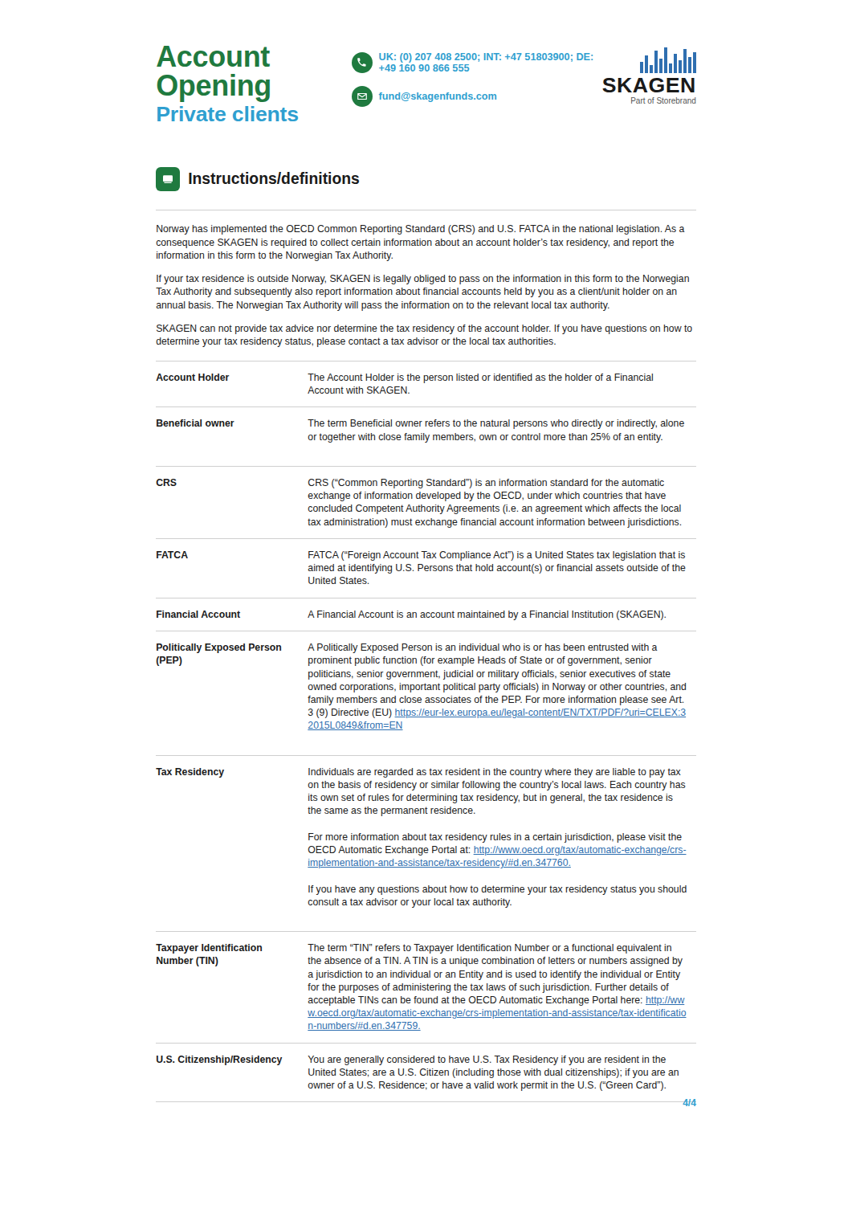Account Opening
Private clients
UK: (0) 207 408 2500; INT: +47 51803900; DE: +49 160 90 866 555
fund@skagenfunds.com
SKAGEN
Part of Storebrand
Instructions/definitions
Norway has implemented the OECD Common Reporting Standard (CRS) and U.S. FATCA in the national legislation. As a consequence SKAGEN is required to collect certain information about an account holder’s tax residency, and report the information in this form to the Norwegian Tax Authority.
If your tax residence is outside Norway, SKAGEN is legally obliged to pass on the information in this form to the Norwegian Tax Authority and subsequently also report information about financial accounts held by you as a client/unit holder on an annual basis. The Norwegian Tax Authority will pass the information on to the relevant local tax authority.
SKAGEN can not provide tax advice nor determine the tax residency of the account holder. If you have questions on how to determine your tax residency status, please contact a tax advisor or the local tax authorities.
| Account Holder | The Account Holder is the person listed or identified as the holder of a Financial Account with SKAGEN. |
| Beneficial owner | The term Beneficial owner refers to the natural persons who directly or indirectly, alone or together with close family members, own or control more than 25% of an entity. |
| CRS | CRS (“Common Reporting Standard”) is an information standard for the automatic exchange of information developed by the OECD, under which countries that have concluded Competent Authority Agreements (i.e. an agreement which affects the local tax administration) must exchange financial account information between jurisdictions. |
| FATCA | FATCA (“Foreign Account Tax Compliance Act”) is a United States tax legislation that is aimed at identifying U.S. Persons that hold account(s) or financial assets outside of the United States. |
| Financial Account | A Financial Account is an account maintained by a Financial Institution (SKAGEN). |
| Politically Exposed Person (PEP) | A Politically Exposed Person is an individual who is or has been entrusted with a prominent public function (for example Heads of State or of government, senior politicians, senior government, judicial or military officials, senior executives of state owned corporations, important political party officials) in Norway or other countries, and family members and close associates of the PEP. For more information please see Art. 3 (9) Directive (EU) https://eur-lex.europa.eu/legal-content/EN/TXT/PDF/?uri=CELEX:32015L0849&from=EN |
| Tax Residency | Individuals are regarded as tax resident in the country where they are liable to pay tax on the basis of residency or similar following the country’s local laws. Each country has its own set of rules for determining tax residency, but in general, the tax residence is the same as the permanent residence. For more information about tax residency rules in a certain jurisdiction, please visit the OECD Automatic Exchange Portal at: http://www.oecd.org/tax/automatic-exchange/crs-implementation-and-assistance/tax-residency/#d.en.347760. If you have any questions about how to determine your tax residency status you should consult a tax advisor or your local tax authority. |
| Taxpayer Identification Number (TIN) | The term “TIN” refers to Taxpayer Identification Number or a functional equivalent in the absence of a TIN. A TIN is a unique combination of letters or numbers assigned by a jurisdiction to an individual or an Entity and is used to identify the individual or Entity for the purposes of administering the tax laws of such jurisdiction. Further details of acceptable TINs can be found at the OECD Automatic Exchange Portal here: http://www.oecd.org/tax/automatic-exchange/crs-implementation-and-assistance/tax-identification-numbers/#d.en.347759. |
| U.S. Citizenship/Residency | You are generally considered to have U.S. Tax Residency if you are resident in the United States; are a U.S. Citizen (including those with dual citizenships); if you are an owner of a U.S. Residence; or have a valid work permit in the U.S. (“Green Card”). |
4/4